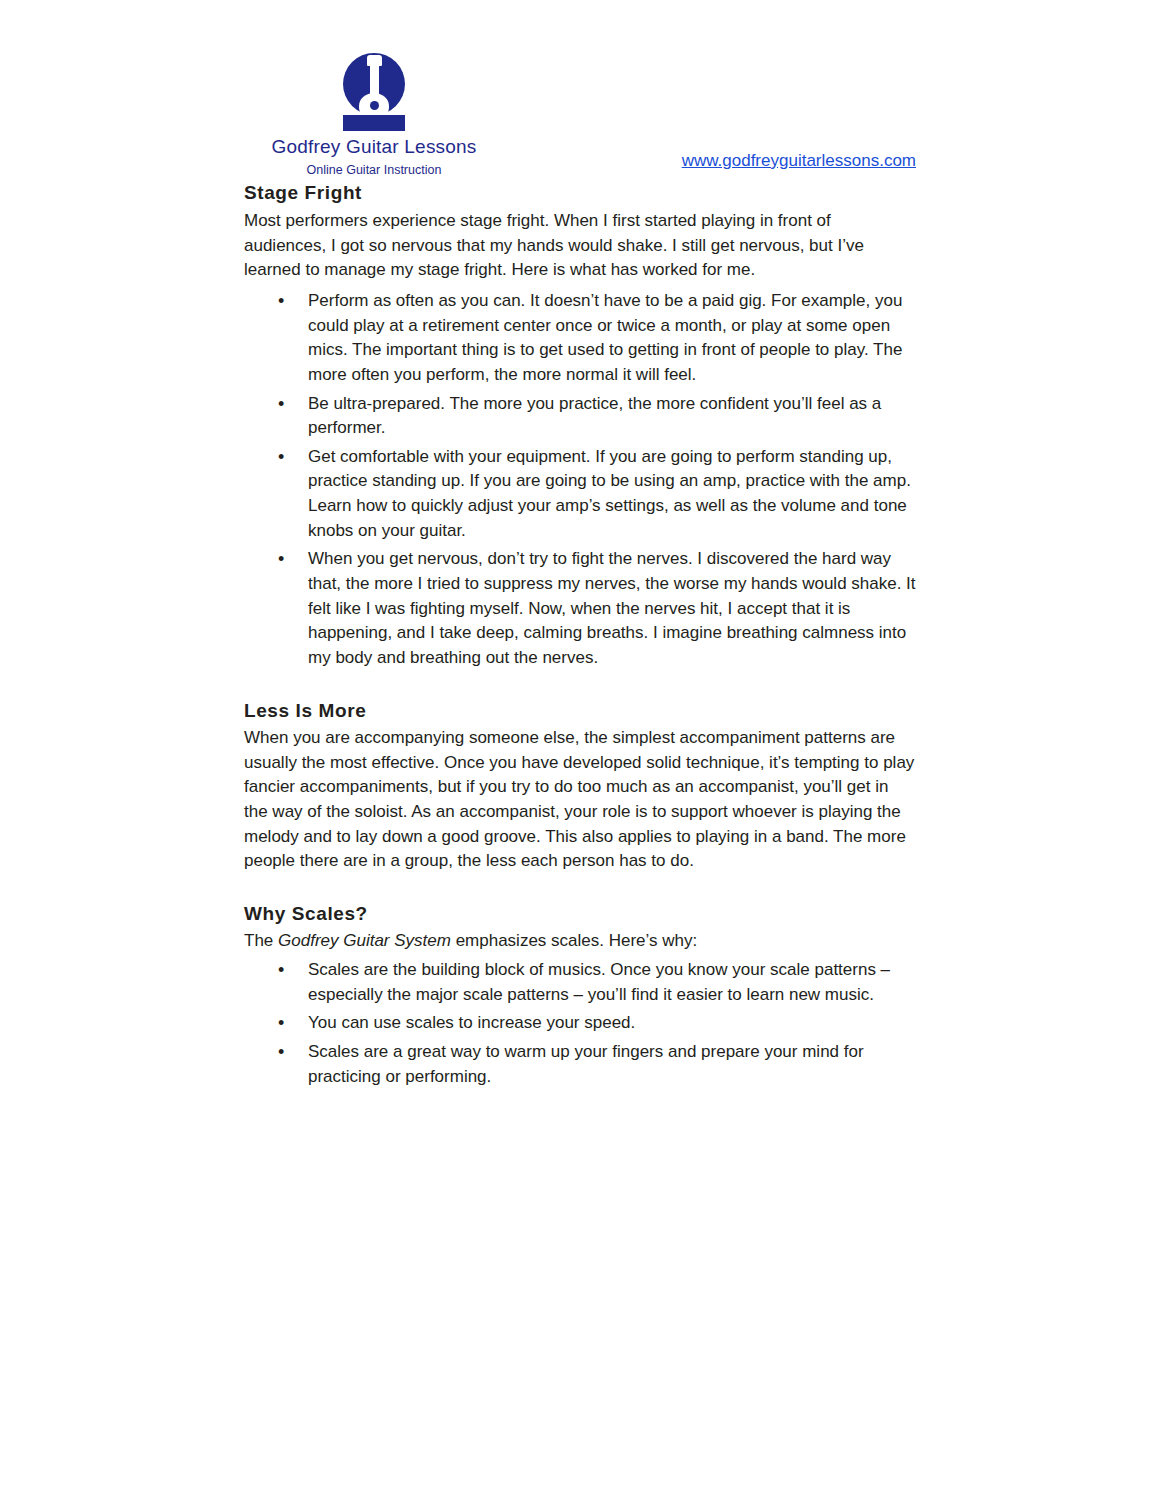Godfrey Guitar Lessons
Online Guitar Instruction
www.godfreyguitarlessons.com
Stage Fright
Most performers experience stage fright. When I first started playing in front of audiences, I got so nervous that my hands would shake. I still get nervous, but I’ve learned to manage my stage fright. Here is what has worked for me.
Perform as often as you can. It doesn’t have to be a paid gig. For example, you could play at a retirement center once or twice a month, or play at some open mics. The important thing is to get used to getting in front of people to play. The more often you perform, the more normal it will feel.
Be ultra-prepared. The more you practice, the more confident you’ll feel as a performer.
Get comfortable with your equipment. If you are going to perform standing up, practice standing up. If you are going to be using an amp, practice with the amp. Learn how to quickly adjust your amp’s settings, as well as the volume and tone knobs on your guitar.
When you get nervous, don’t try to fight the nerves. I discovered the hard way that, the more I tried to suppress my nerves, the worse my hands would shake. It felt like I was fighting myself. Now, when the nerves hit, I accept that it is happening, and I take deep, calming breaths. I imagine breathing calmness into my body and breathing out the nerves.
Less Is More
When you are accompanying someone else, the simplest accompaniment patterns are usually the most effective. Once you have developed solid technique, it’s tempting to play fancier accompaniments, but if you try to do too much as an accompanist, you’ll get in the way of the soloist. As an accompanist, your role is to support whoever is playing the melody and to lay down a good groove. This also applies to playing in a band. The more people there are in a group, the less each person has to do.
Why Scales?
The Godfrey Guitar System emphasizes scales. Here’s why:
Scales are the building block of musics. Once you know your scale patterns – especially the major scale patterns – you’ll find it easier to learn new music.
You can use scales to increase your speed.
Scales are a great way to warm up your fingers and prepare your mind for practicing or performing.